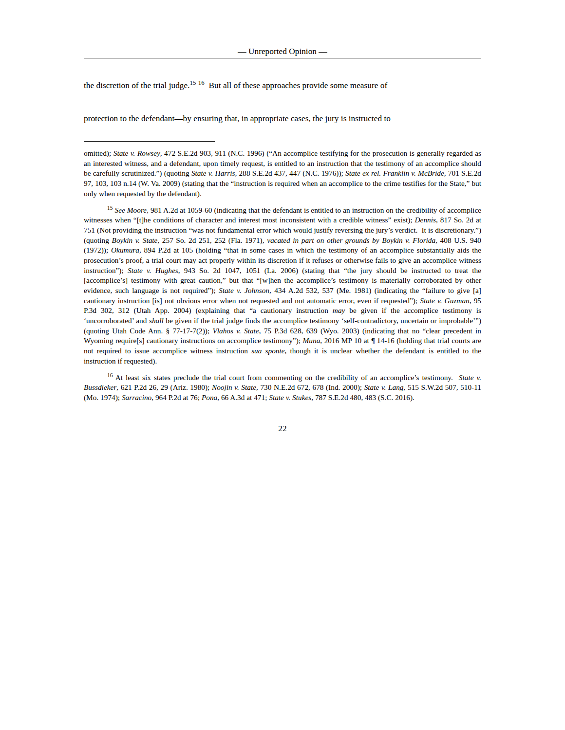— Unreported Opinion —
the discretion of the trial judge.15 16 But all of these approaches provide some measure of
protection to the defendant—by ensuring that, in appropriate cases, the jury is instructed to
omitted); State v. Rowsey, 472 S.E.2d 903, 911 (N.C. 1996) (“An accomplice testifying for the prosecution is generally regarded as an interested witness, and a defendant, upon timely request, is entitled to an instruction that the testimony of an accomplice should be carefully scrutinized.”) (quoting State v. Harris, 288 S.E.2d 437, 447 (N.C. 1976)); State ex rel. Franklin v. McBride, 701 S.E.2d 97, 103, 103 n.14 (W. Va. 2009) (stating that the “instruction is required when an accomplice to the crime testifies for the State,” but only when requested by the defendant).
15 See Moore, 981 A.2d at 1059-60 (indicating that the defendant is entitled to an instruction on the credibility of accomplice witnesses when “[t]he conditions of character and interest most inconsistent with a credible witness” exist); Dennis, 817 So. 2d at 751 (Not providing the instruction “was not fundamental error which would justify reversing the jury’s verdict. It is discretionary.”) (quoting Boykin v. State, 257 So. 2d 251, 252 (Fla. 1971), vacated in part on other grounds by Boykin v. Florida, 408 U.S. 940 (1972)); Okumura, 894 P.2d at 105 (holding “that in some cases in which the testimony of an accomplice substantially aids the prosecution’s proof, a trial court may act properly within its discretion if it refuses or otherwise fails to give an accomplice witness instruction”); State v. Hughes, 943 So. 2d 1047, 1051 (La. 2006) (stating that “the jury should be instructed to treat the [accomplice’s] testimony with great caution,” but that “[w]hen the accomplice’s testimony is materially corroborated by other evidence, such language is not required”); State v. Johnson, 434 A.2d 532, 537 (Me. 1981) (indicating the “failure to give [a] cautionary instruction [is] not obvious error when not requested and not automatic error, even if requested”); State v. Guzman, 95 P.3d 302, 312 (Utah App. 2004) (explaining that “a cautionary instruction may be given if the accomplice testimony is ‘uncorroborated’ and shall be given if the trial judge finds the accomplice testimony ‘self-contradictory, uncertain or improbable’”) (quoting Utah Code Ann. § 77-17-7(2)); Vlahos v. State, 75 P.3d 628, 639 (Wyo. 2003) (indicating that no “clear precedent in Wyoming require[s] cautionary instructions on accomplice testimony”); Muna, 2016 MP 10 at ¶ 14-16 (holding that trial courts are not required to issue accomplice witness instruction sua sponte, though it is unclear whether the defendant is entitled to the instruction if requested).
16 At least six states preclude the trial court from commenting on the credibility of an accomplice’s testimony. State v. Bussdieker, 621 P.2d 26, 29 (Ariz. 1980); Noojin v. State, 730 N.E.2d 672, 678 (Ind. 2000); State v. Lang, 515 S.W.2d 507, 510-11 (Mo. 1974); Sarracino, 964 P.2d at 76; Pona, 66 A.3d at 471; State v. Stukes, 787 S.E.2d 480, 483 (S.C. 2016).
22